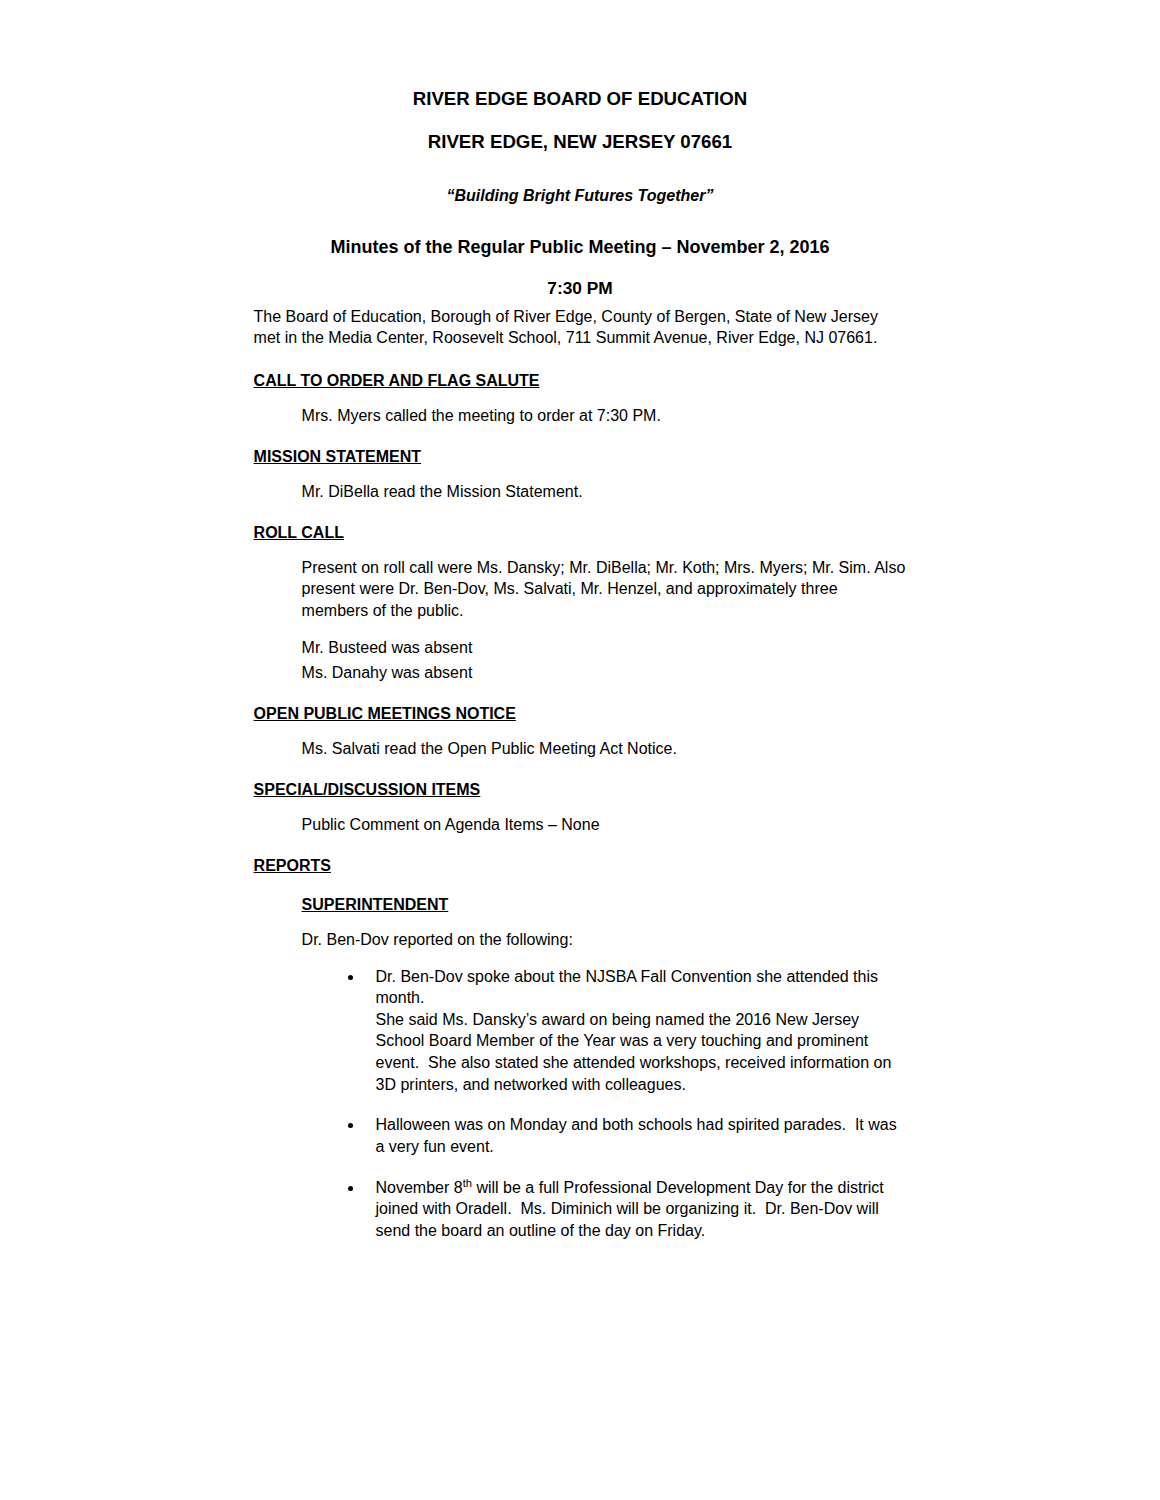RIVER EDGE BOARD OF EDUCATION
RIVER EDGE, NEW JERSEY 07661
“Building Bright Futures Together”
Minutes of the Regular Public Meeting – November 2, 2016
7:30 PM
The Board of Education, Borough of River Edge, County of Bergen, State of New Jersey met in the Media Center, Roosevelt School, 711 Summit Avenue, River Edge, NJ 07661.
CALL TO ORDER AND FLAG SALUTE
Mrs. Myers called the meeting to order at 7:30 PM.
MISSION STATEMENT
Mr. DiBella read the Mission Statement.
ROLL CALL
Present on roll call were Ms. Dansky; Mr. DiBella; Mr. Koth; Mrs. Myers; Mr. Sim. Also present were Dr. Ben-Dov, Ms. Salvati, Mr. Henzel, and approximately three members of the public.
Mr. Busteed was absent
Ms. Danahy was absent
OPEN PUBLIC MEETINGS NOTICE
Ms. Salvati read the Open Public Meeting Act Notice.
SPECIAL/DISCUSSION ITEMS
Public Comment on Agenda Items – None
REPORTS
SUPERINTENDENT
Dr. Ben-Dov reported on the following:
Dr. Ben-Dov spoke about the NJSBA Fall Convention she attended this month.
She said Ms. Dansky’s award on being named the 2016 New Jersey School Board Member of the Year was a very touching and prominent event. She also stated she attended workshops, received information on 3D printers, and networked with colleagues.
Halloween was on Monday and both schools had spirited parades. It was a very fun event.
November 8th will be a full Professional Development Day for the district joined with Oradell. Ms. Diminich will be organizing it. Dr. Ben-Dov will send the board an outline of the day on Friday.